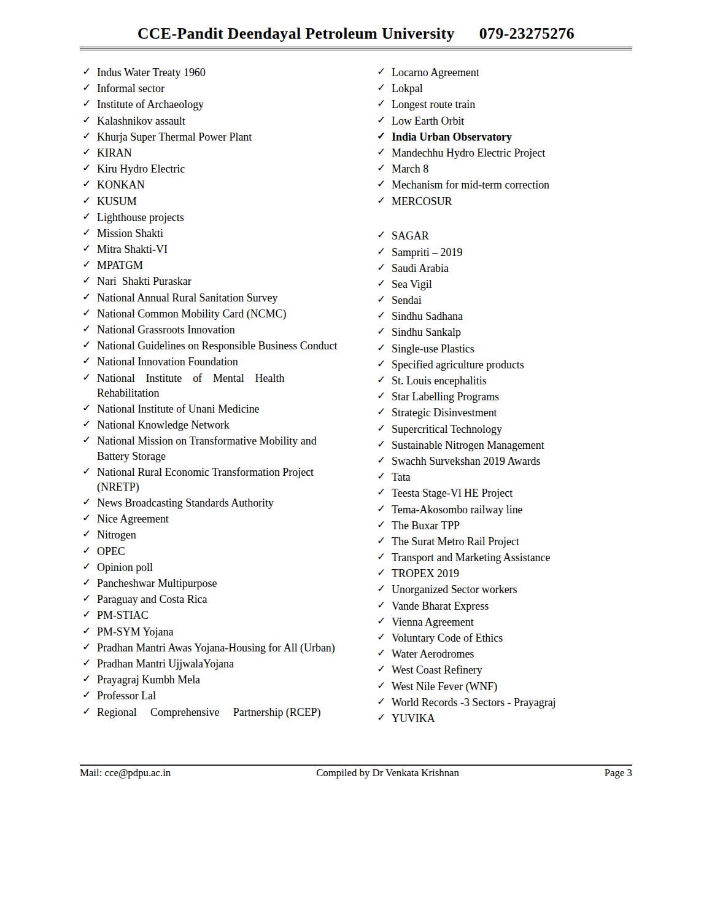CCE-Pandit Deendayal Petroleum University079-23275276
Indus Water Treaty 1960
Informal sector
Institute of Archaeology
Kalashnikov assault
Khurja Super Thermal Power Plant
KIRAN
Kiru Hydro Electric
KONKAN
KUSUM
Lighthouse projects
Mission Shakti
Mitra Shakti-VI
MPATGM
Nari Shakti Puraskar
National Annual Rural Sanitation Survey
National Common Mobility Card (NCMC)
National Grassroots Innovation
National Guidelines on Responsible Business Conduct
National Innovation Foundation
National Institute of Mental Health Rehabilitation
National Institute of Unani Medicine
National Knowledge Network
National Mission on Transformative Mobility and Battery Storage
National Rural Economic Transformation Project (NRETP)
News Broadcasting Standards Authority
Nice Agreement
Nitrogen
OPEC
Opinion poll
Pancheshwar Multipurpose
Paraguay and Costa Rica
PM-STIAC
PM-SYM Yojana
Pradhan Mantri Awas Yojana-Housing for All (Urban)
Pradhan Mantri UjjwalaYojana
Prayagraj Kumbh Mela
Professor Lal
Regional Comprehensive Partnership (RCEP)
Locarno Agreement
Lokpal
Longest route train
Low Earth Orbit
India Urban Observatory
Mandechhu Hydro Electric Project
March 8
Mechanism for mid-term correction
MERCOSUR
SAGAR
Sampriti – 2019
Saudi Arabia
Sea Vigil
Sendai
Sindhu Sadhana
Sindhu Sankalp
Single-use Plastics
Specified agriculture products
St. Louis encephalitis
Star Labelling Programs
Strategic Disinvestment
Supercritical Technology
Sustainable Nitrogen Management
Swachh Survekshan 2019 Awards
Tata
Teesta Stage-Vl HE Project
Tema-Akosombo railway line
The Buxar TPP
The Surat Metro Rail Project
Transport and Marketing Assistance
TROPEX 2019
Unorganized Sector workers
Vande Bharat Express
Vienna Agreement
Voluntary Code of Ethics
Water Aerodromes
West Coast Refinery
West Nile Fever (WNF)
World Records -3 Sectors - Prayagraj
YUVIKA
Mail: cce@pdpu.ac.in Compiled by Dr Venkata Krishnan Page 3